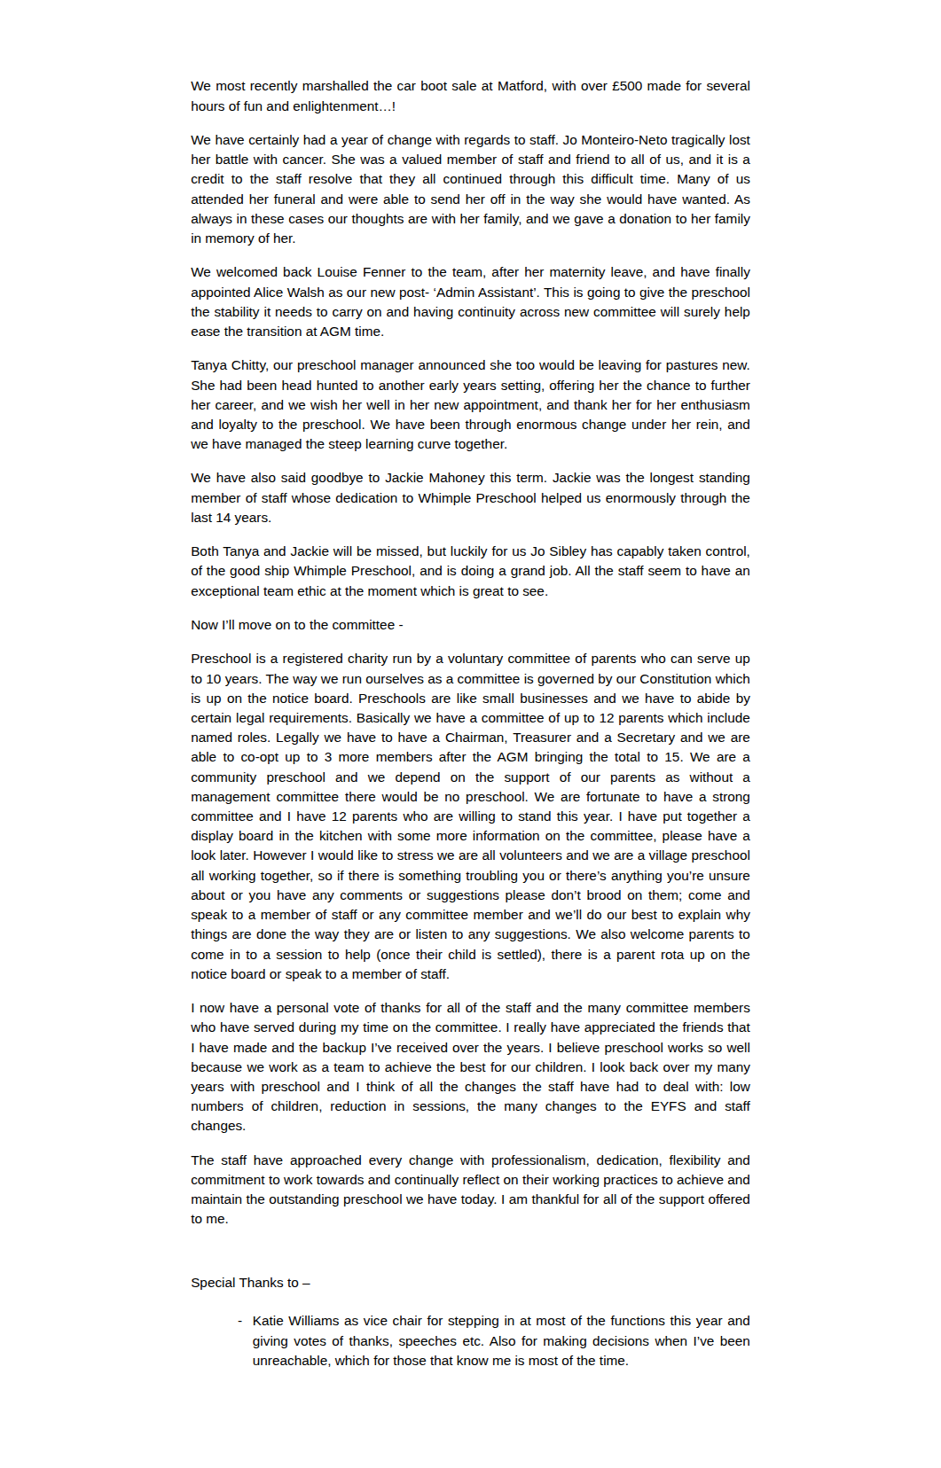We most recently marshalled the car boot sale at Matford, with over £500 made for several hours of fun and enlightenment…!
We have certainly had a year of change with regards to staff. Jo Monteiro-Neto tragically lost her battle with cancer. She was a valued member of staff and friend to all of us, and it is a credit to the staff resolve that they all continued through this difficult time. Many of us attended her funeral and were able to send her off in the way she would have wanted. As always in these cases our thoughts are with her family, and we gave a donation to her family in memory of her.
We welcomed back Louise Fenner to the team, after her maternity leave, and have finally appointed Alice Walsh as our new post- ‘Admin Assistant’. This is going to give the preschool the stability it needs to carry on and having continuity across new committee will surely help ease the transition at AGM time.
Tanya Chitty, our preschool manager announced she too would be leaving for pastures new. She had been head hunted to another early years setting, offering her the chance to further her career, and we wish her well in her new appointment, and thank her for her enthusiasm and loyalty to the preschool. We have been through enormous change under her rein, and we have managed the steep learning curve together.
We have also said goodbye to Jackie Mahoney this term. Jackie was the longest standing member of staff whose dedication to Whimple Preschool helped us enormously through the last 14 years.
Both Tanya and Jackie will be missed, but luckily for us Jo Sibley has capably taken control, of the good ship Whimple Preschool, and is doing a grand job. All the staff seem to have an exceptional team ethic at the moment which is great to see.
Now I’ll move on to the committee -
Preschool is a registered charity run by a voluntary committee of parents who can serve up to 10 years. The way we run ourselves as a committee is governed by our Constitution which is up on the notice board. Preschools are like small businesses and we have to abide by certain legal requirements. Basically we have a committee of up to 12 parents which include named roles. Legally we have to have a Chairman, Treasurer and a Secretary and we are able to co-opt up to 3 more members after the AGM bringing the total to 15. We are a community preschool and we depend on the support of our parents as without a management committee there would be no preschool. We are fortunate to have a strong committee and I have 12 parents who are willing to stand this year. I have put together a display board in the kitchen with some more information on the committee, please have a look later. However I would like to stress we are all volunteers and we are a village preschool all working together, so if there is something troubling you or there’s anything you’re unsure about or you have any comments or suggestions please don’t brood on them; come and speak to a member of staff or any committee member and we’ll do our best to explain why things are done the way they are or listen to any suggestions. We also welcome parents to come in to a session to help (once their child is settled), there is a parent rota up on the notice board or speak to a member of staff.
I now have a personal vote of thanks for all of the staff and the many committee members who have served during my time on the committee. I really have appreciated the friends that I have made and the backup I’ve received over the years. I believe preschool works so well because we work as a team to achieve the best for our children. I look back over my many years with preschool and I think of all the changes the staff have had to deal with: low numbers of children, reduction in sessions, the many changes to the EYFS and staff changes.
The staff have approached every change with professionalism, dedication, flexibility and commitment to work towards and continually reflect on their working practices to achieve and maintain the outstanding preschool we have today. I am thankful for all of the support offered to me.
Special Thanks to –
Katie Williams as vice chair for stepping in at most of the functions this year and giving votes of thanks, speeches etc. Also for making decisions when I’ve been unreachable, which for those that know me is most of the time.